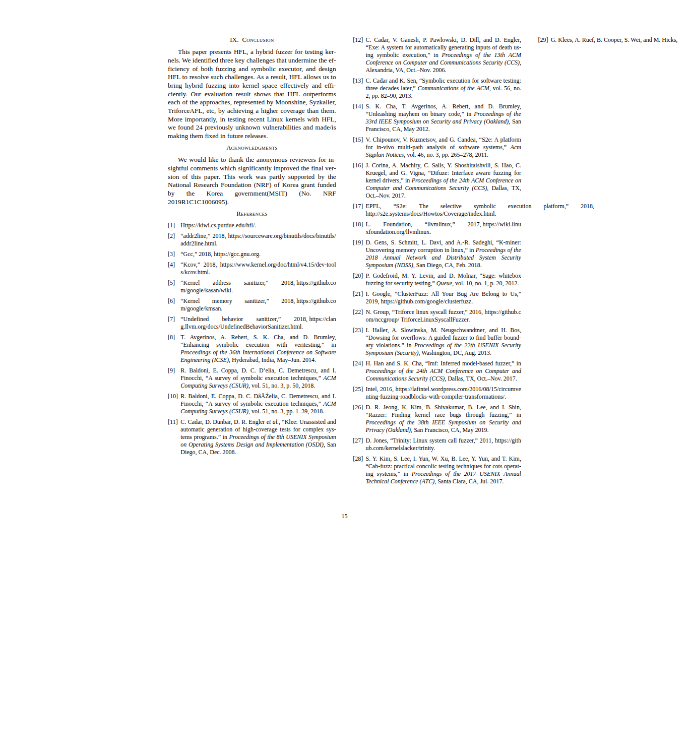IX. Conclusion
This paper presents HFL, a hybrid fuzzer for testing kernels. We identified three key challenges that undermine the efficiency of both fuzzing and symbolic executor, and design HFL to resolve such challenges. As a result, HFL allows us to bring hybrid fuzzing into kernel space effectively and efficiently. Our evaluation result shows that HFL outperforms each of the approaches, represented by Moonshine, Syzkaller, TriforceAFL, etc, by achieving a higher coverage than them. More importantly, in testing recent Linux kernels with HFL, we found 24 previously unknown vulnerabilities and made/is making them fixed in future releases.
Acknowledgments
We would like to thank the anonymous reviewers for insightful comments which significantly improved the final version of this paper. This work was partly supported by the National Research Foundation (NRF) of Korea grant funded by the Korea government(MSIT) (No. NRF 2019R1C1C1006095).
References
[1] Https://kiwi.cs.purdue.edu/hfl/.
[2]“addr2line,” 2018, https://sourceware.org/binutils/docs/binutils/addr2line.html.
[3]“Gcc,” 2018, https://gcc.gnu.org.
[4]“Kcov,” 2018, https://www.kernel.org/doc/html/v4.15/dev-tools/kcov.html.
[5]“Kernel address sanitizer,” 2018, https://github.com/google/kasan/wiki.
[6]“Kernel memory sanitizer,” 2018, https://github.com/google/kmsan.
[7]“Undefined behavior sanitizer,” 2018, https://clang.llvm.org/docs/UndefinedBehaviorSanitizer.html.
[8] T. Avgerinos, A. Rebert, S. K. Cha, and D. Brumley, “Enhancing symbolic execution with veritesting,” in Proceedings of the 36th International Conference on Software Engineering (ICSE), Hyderabad, India, May–Jun. 2014.
[9] R. Baldoni, E. Coppa, D. C. D’elia, C. Demetrescu, and I. Finocchi, “A survey of symbolic execution techniques,” ACM Computing Surveys (CSUR), vol. 51, no. 3, p. 50, 2018.
[10] R. Baldoni, E. Coppa, D. C. DâÄŹelia, C. Demetrescu, and I. Finocchi, “A survey of symbolic execution techniques,” ACM Computing Surveys (CSUR), vol. 51, no. 3, pp. 1–39, 2018.
[11] C. Cadar, D. Dunbar, D. R. Engler et al., “Klee: Unassisted and automatic generation of high-coverage tests for complex systems programs.” in Proceedings of the 8th USENIX Symposium on Operating Systems Design and Implementation (OSDI), San Diego, CA, Dec. 2008.
[12] C. Cadar, V. Ganesh, P. Pawlowski, D. Dill, and D. Engler, “Exe: A system for automatically generating inputs of death using symbolic execution,” in Proceedings of the 13th ACM Conference on Computer and Communications Security (CCS), Alexandria, VA, Oct.–Nov. 2006.
[13] C. Cadar and K. Sen, “Symbolic execution for software testing: three decades later,” Communications of the ACM, vol. 56, no. 2, pp. 82–90, 2013.
[14] S. K. Cha, T. Avgerinos, A. Rebert, and D. Brumley, “Unleashing mayhem on binary code,” in Proceedings of the 33rd IEEE Symposium on Security and Privacy (Oakland), San Francisco, CA, May 2012.
[15] V. Chipounov, V. Kuznetsov, and G. Candea, “S2e: A platform for in-vivo multi-path analysis of software systems,” Acm Sigplan Notices, vol. 46, no. 3, pp. 265–278, 2011.
[16] J. Corina, A. Machiry, C. Salls, Y. Shoshitaishvili, S. Hao, C. Kruegel, and G. Vigna, “Difuze: Interface aware fuzzing for kernel drivers,” in Proceedings of the 24th ACM Conference on Computer and Communications Security (CCS), Dallas, TX, Oct.–Nov. 2017.
[17] EPFL, “S2e: The selective symbolic execution platform,” 2018, http://s2e.systems/docs/Howtos/Coverage/index.html.
[18] L. Foundation, “llvmlinux,” 2017, https://wiki.linuxfoundation.org/llvmlinux.
[19] D. Gens, S. Schmitt, L. Davi, and A.-R. Sadeghi, “K-miner: Uncovering memory corruption in linux,” in Proceedings of the 2018 Annual Network and Distributed System Security Symposium (NDSS), San Diego, CA, Feb. 2018.
[20] P. Godefroid, M. Y. Levin, and D. Molnar, “Sage: whitebox fuzzing for security testing,” Queue, vol. 10, no. 1, p. 20, 2012.
[21] I. Google, “ClusterFuzz: All Your Bug Are Belong to Us,” 2019, https://github.com/google/clusterfuzz.
[22] N. Group, “Triforce linux syscall fuzzer,” 2016, https://github.com/nccgroup/ TriforceLinuxSyscallFuzzer.
[23] I. Haller, A. Slowinska, M. Neugschwandtner, and H. Bos, “Dowsing for overflows: A guided fuzzer to find buffer boundary violations.” in Proceedings of the 22th USENIX Security Symposium (Security), Washington, DC, Aug. 2013.
[24] H. Han and S. K. Cha, “Imf: Inferred model-based fuzzer,” in Proceedings of the 24th ACM Conference on Computer and Communications Security (CCS), Dallas, TX, Oct.–Nov. 2017.
[25] Intel, 2016, https://lafintel.wordpress.com/2016/08/15/circumventing-fuzzing-roadblocks-with-compiler-transformations/.
[26] D. R. Jeong, K. Kim, B. Shivakumar, B. Lee, and I. Shin, “Razzer: Finding kernel race bugs through fuzzing,” in Proceedings of the 38th IEEE Symposium on Security and Privacy (Oakland), San Francisco, CA, May 2019.
[27] D. Jones, “Trinity: Linux system call fuzzer,” 2011, https://github.com/kernelslacker/trinity.
[28] S. Y. Kim, S. Lee, I. Yun, W. Xu, B. Lee, Y. Yun, and T. Kim, “Cab-fuzz: practical concolic testing techniques for cots operating systems,” in Proceedings of the 2017 USENIX Annual Technical Conference (ATC), Santa Clara, CA, Jul. 2017.
[29] G. Klees, A. Ruef, B. Cooper, S. Wei, and M. Hicks,
15